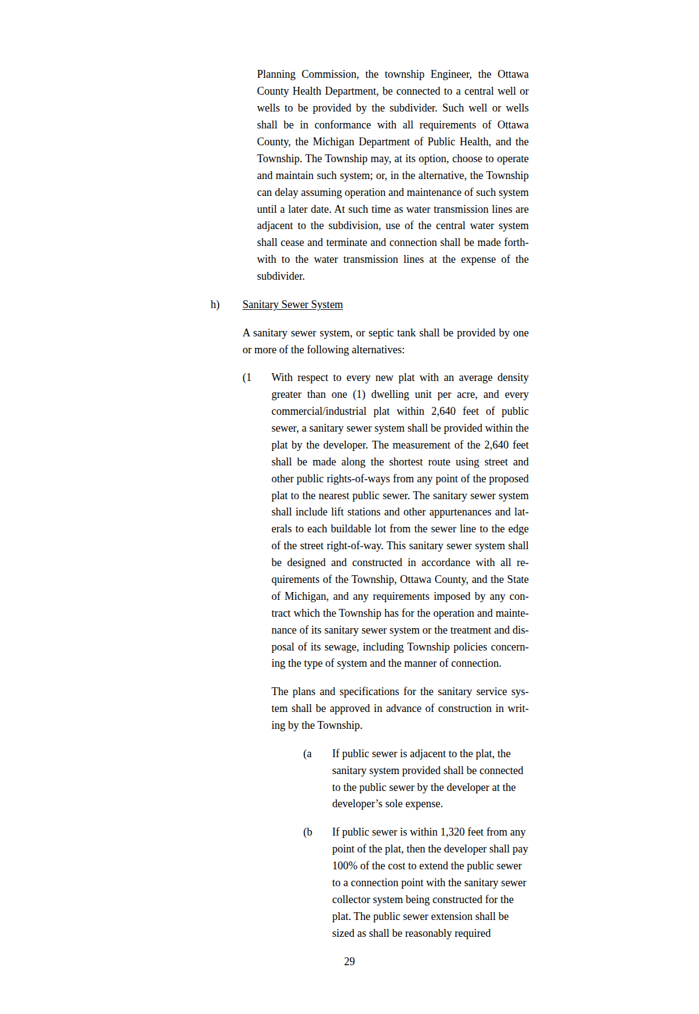Planning Commission, the township Engineer, the Ottawa County Health Department, be connected to a central well or wells to be provided by the subdivider. Such well or wells shall be in conformance with all requirements of Ottawa County, the Michigan Department of Public Health, and the Township. The Township may, at its option, choose to operate and maintain such system; or, in the alternative, the Township can delay assuming operation and maintenance of such system until a later date. At such time as water transmission lines are adjacent to the subdivision, use of the central water system shall cease and terminate and connection shall be made forthwith to the water transmission lines at the expense of the subdivider.
h)
Sanitary Sewer System
A sanitary sewer system, or septic tank shall be provided by one or more of the following alternatives:
(1
With respect to every new plat with an average density greater than one (1) dwelling unit per acre, and every commercial/industrial plat within 2,640 feet of public sewer, a sanitary sewer system shall be provided within the plat by the developer. The measurement of the 2,640 feet shall be made along the shortest route using street and other public rights-of-ways from any point of the proposed plat to the nearest public sewer. The sanitary sewer system shall include lift stations and other appurtenances and laterals to each buildable lot from the sewer line to the edge of the street right-of-way. This sanitary sewer system shall be designed and constructed in accordance with all requirements of the Township, Ottawa County, and the State of Michigan, and any requirements imposed by any contract which the Township has for the operation and maintenance of its sanitary sewer system or the treatment and disposal of its sewage, including Township policies concerning the type of system and the manner of connection.
The plans and specifications for the sanitary service system shall be approved in advance of construction in writing by the Township.
(a
If public sewer is adjacent to the plat, the sanitary system provided shall be connected to the public sewer by the developer at the developer’s sole expense.
(b
If public sewer is within 1,320 feet from any point of the plat, then the developer shall pay 100% of the cost to extend the public sewer to a connection point with the sanitary sewer collector system being constructed for the plat. The public sewer extension shall be sized as shall be reasonably required
29